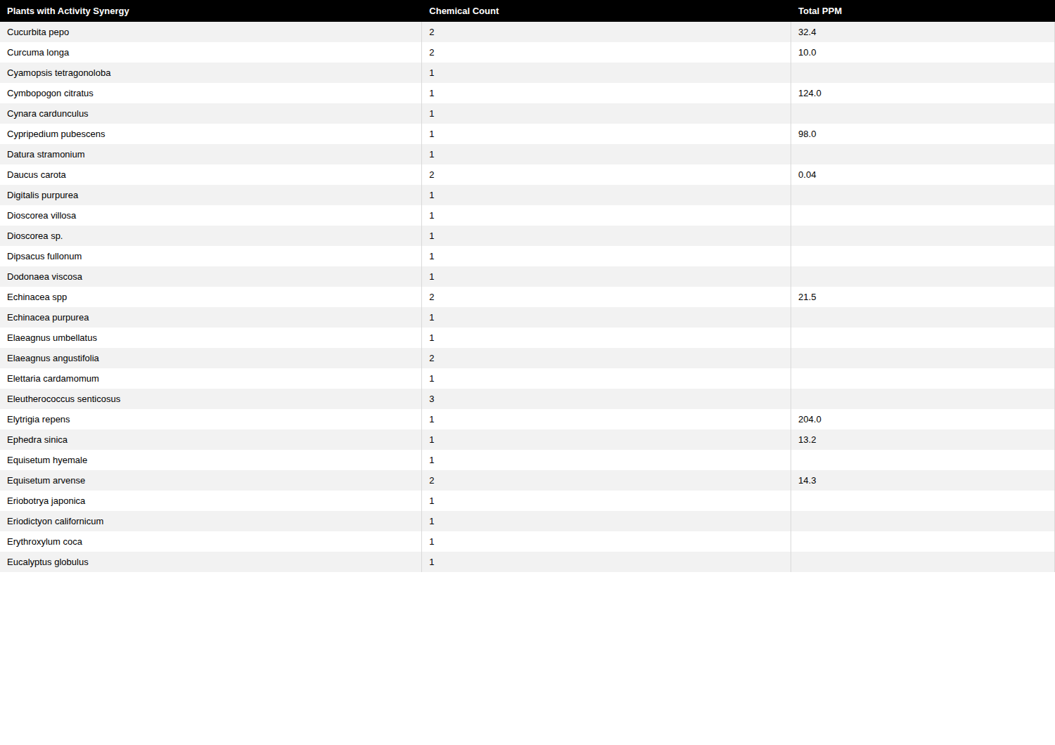| Plants with Activity Synergy | Chemical Count | Total PPM |
| --- | --- | --- |
| Cucurbita pepo | 2 | 32.4 |
| Curcuma longa | 2 | 10.0 |
| Cyamopsis tetragonoloba | 1 | |
| Cymbopogon citratus | 1 | 124.0 |
| Cynara cardunculus | 1 | |
| Cypripedium pubescens | 1 | 98.0 |
| Datura stramonium | 1 | |
| Daucus carota | 2 | 0.04 |
| Digitalis purpurea | 1 | |
| Dioscorea villosa | 1 | |
| Dioscorea sp. | 1 | |
| Dipsacus fullonum | 1 | |
| Dodonaea viscosa | 1 | |
| Echinacea spp | 2 | 21.5 |
| Echinacea purpurea | 1 | |
| Elaeagnus umbellatus | 1 | |
| Elaeagnus angustifolia | 2 | |
| Elettaria cardamomum | 1 | |
| Eleutherococcus senticosus | 3 | |
| Elytrigia repens | 1 | 204.0 |
| Ephedra sinica | 1 | 13.2 |
| Equisetum hyemale | 1 | |
| Equisetum arvense | 2 | 14.3 |
| Eriobotrya japonica | 1 | |
| Eriodictyon californicum | 1 | |
| Erythroxylum coca | 1 | |
| Eucalyptus globulus | 1 | |